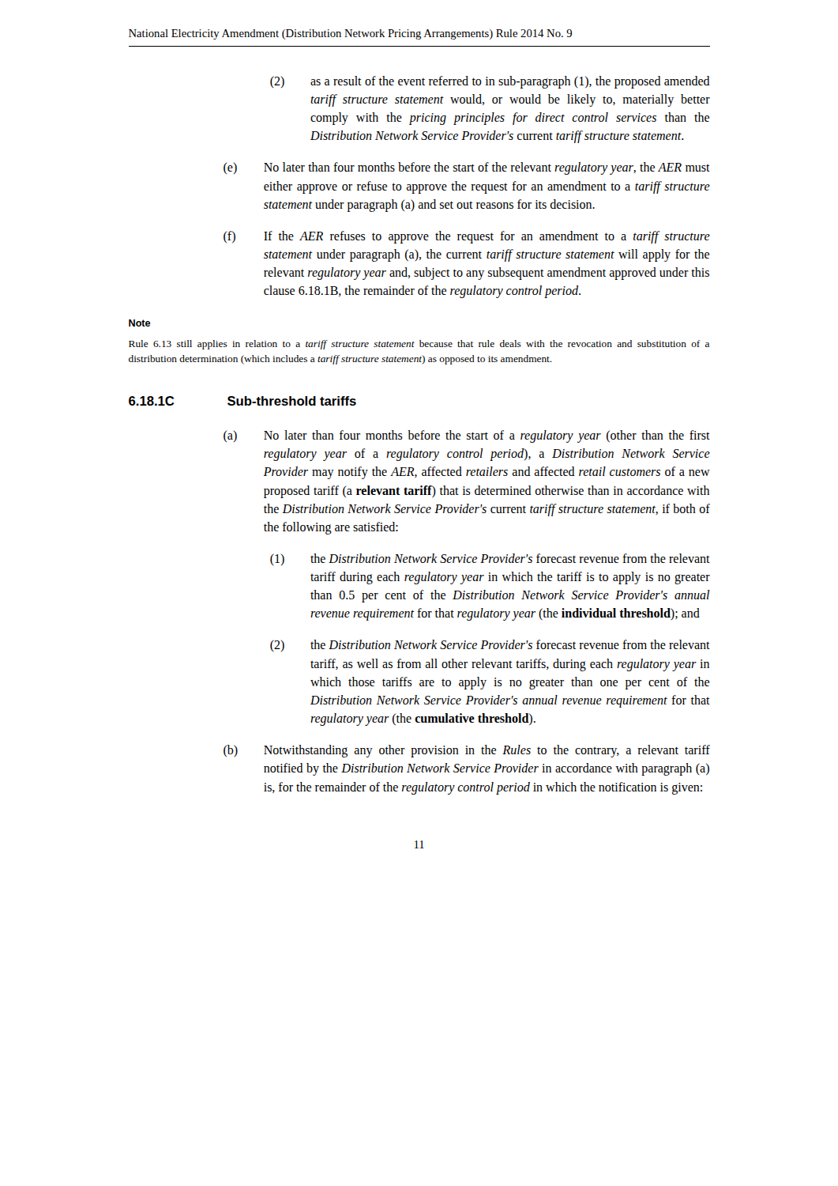National Electricity Amendment (Distribution Network Pricing Arrangements) Rule 2014 No. 9
(2)
as a result of the event referred to in sub-paragraph (1), the proposed amended tariff structure statement would, or would be likely to, materially better comply with the pricing principles for direct control services than the Distribution Network Service Provider's current tariff structure statement.
(e)
No later than four months before the start of the relevant regulatory year, the AER must either approve or refuse to approve the request for an amendment to a tariff structure statement under paragraph (a) and set out reasons for its decision.
(f)
If the AER refuses to approve the request for an amendment to a tariff structure statement under paragraph (a), the current tariff structure statement will apply for the relevant regulatory year and, subject to any subsequent amendment approved under this clause 6.18.1B, the remainder of the regulatory control period.
Note
Rule 6.13 still applies in relation to a tariff structure statement because that rule deals with the revocation and substitution of a distribution determination (which includes a tariff structure statement) as opposed to its amendment.
6.18.1C Sub-threshold tariffs
(a)
No later than four months before the start of a regulatory year (other than the first regulatory year of a regulatory control period), a Distribution Network Service Provider may notify the AER, affected retailers and affected retail customers of a new proposed tariff (a relevant tariff) that is determined otherwise than in accordance with the Distribution Network Service Provider's current tariff structure statement, if both of the following are satisfied:
(1)
the Distribution Network Service Provider's forecast revenue from the relevant tariff during each regulatory year in which the tariff is to apply is no greater than 0.5 per cent of the Distribution Network Service Provider's annual revenue requirement for that regulatory year (the individual threshold); and
(2)
the Distribution Network Service Provider's forecast revenue from the relevant tariff, as well as from all other relevant tariffs, during each regulatory year in which those tariffs are to apply is no greater than one per cent of the Distribution Network Service Provider's annual revenue requirement for that regulatory year (the cumulative threshold).
(b)
Notwithstanding any other provision in the Rules to the contrary, a relevant tariff notified by the Distribution Network Service Provider in accordance with paragraph (a) is, for the remainder of the regulatory control period in which the notification is given:
11